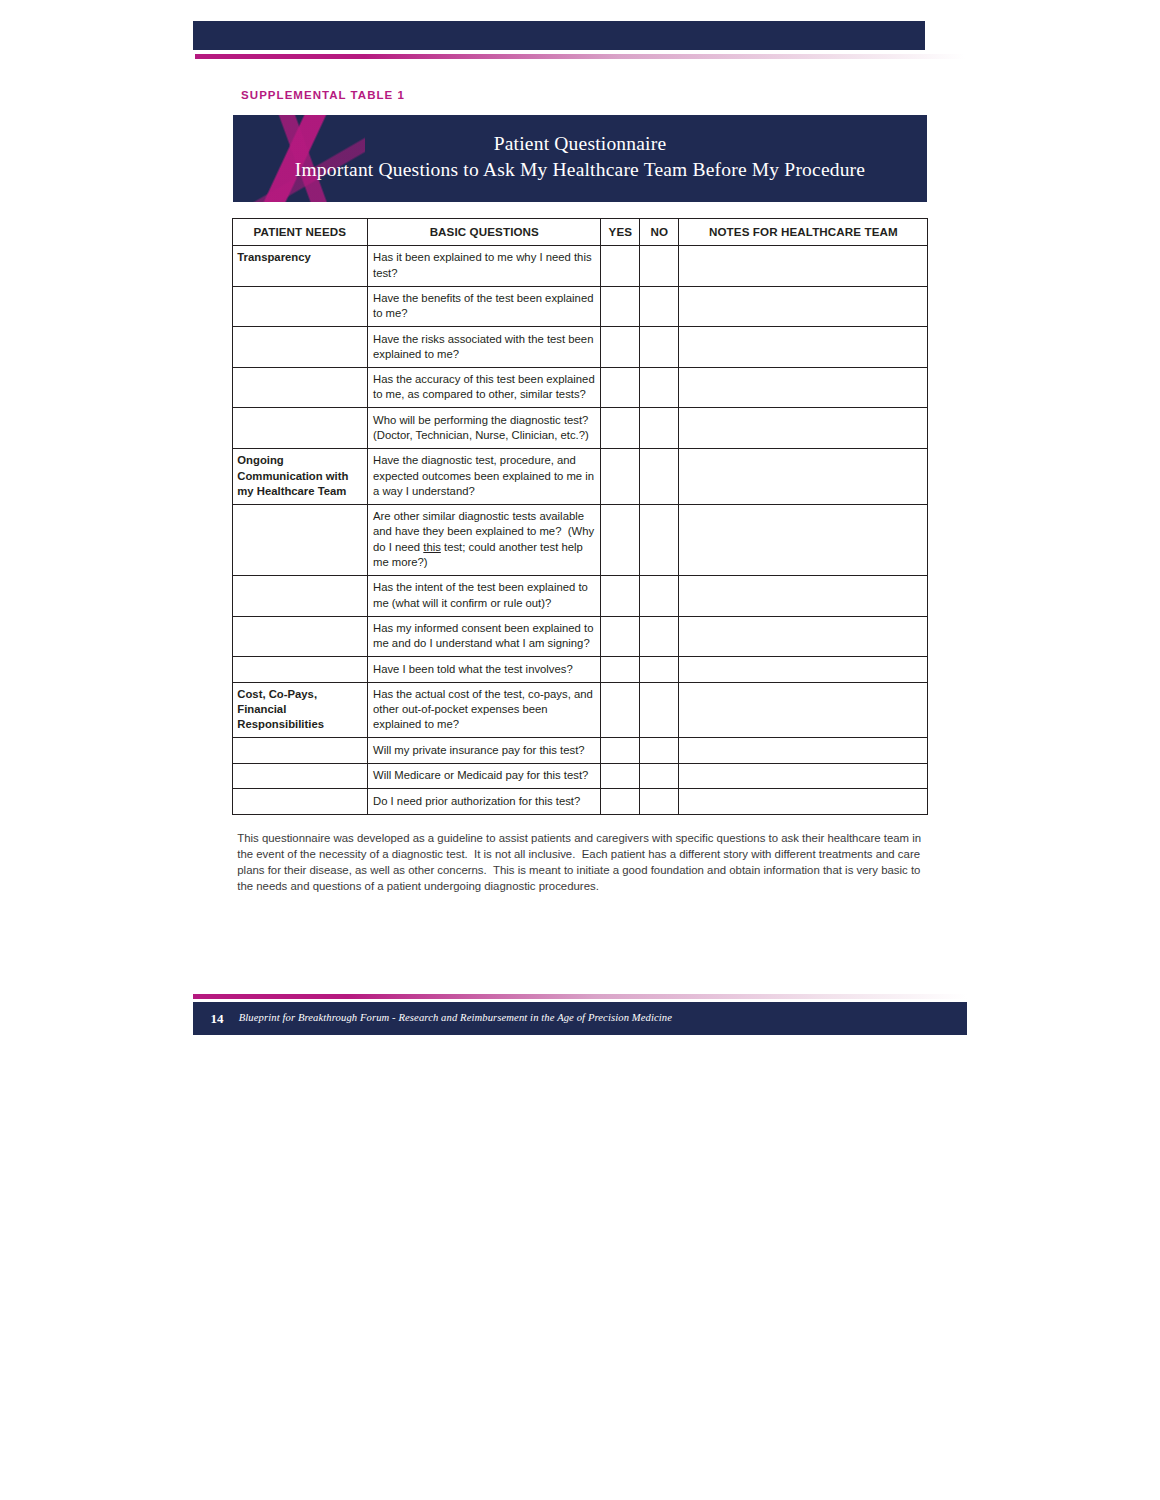Supplemental Table 1
Patient Questionnaire Important Questions to Ask My Healthcare Team Before My Procedure
| PATIENT NEEDS | BASIC QUESTIONS | YES | NO | NOTES FOR HEALTHCARE TEAM |
| --- | --- | --- | --- | --- |
| Transparency | Has it been explained to me why I need this test? | | | |
| | Have the benefits of the test been explained to me? | | | |
| | Have the risks associated with the test been explained to me? | | | |
| | Has the accuracy of this test been explained to me, as compared to other, similar tests? | | | |
| | Who will be performing the diagnos­tic test? (Doctor, Technician, Nurse, Clinician, etc.?) | | | |
| Ongoing Communication with my Healthcare Team | Have the diagnostic test, proce­dure, and expected outcomes been explained to me in a way I under­stand? | | | |
| | Are other similar diagnostic tests avail­able and have they been explained to me? (Why do I need this test; could another test help me more?) | | | |
| | Has the intent of the test been explained to me (what will it confirm or rule out)? | | | |
| | Has my informed consent been explained to me and do I understand what I am signing? | | | |
| | Have I been told what the test involves? | | | |
| Cost, Co-Pays, Financial Responsibilities | Has the actual cost of the test, co-pays, and other out-of-pocket expenses been explained to me? | | | |
| | Will my private insurance pay for this test? | | | |
| | Will Medicare or Medicaid pay for this test? | | | |
| | Do I need prior authorization for this test? | | | |
This questionnaire was developed as a guideline to assist patients and caregivers with specific questions to ask their healthcare team in the event of the necessity of a diagnostic test. It is not all inclusive. Each patient has a different story with different treatments and care plans for their disease, as well as other concerns. This is meant to initiate a good foundation and obtain information that is very basic to the needs and questions of a patient undergoing diagnostic procedures.
14 Blueprint for Breakthrough Forum - Research and Reimbursement in the Age of Precision Medicine